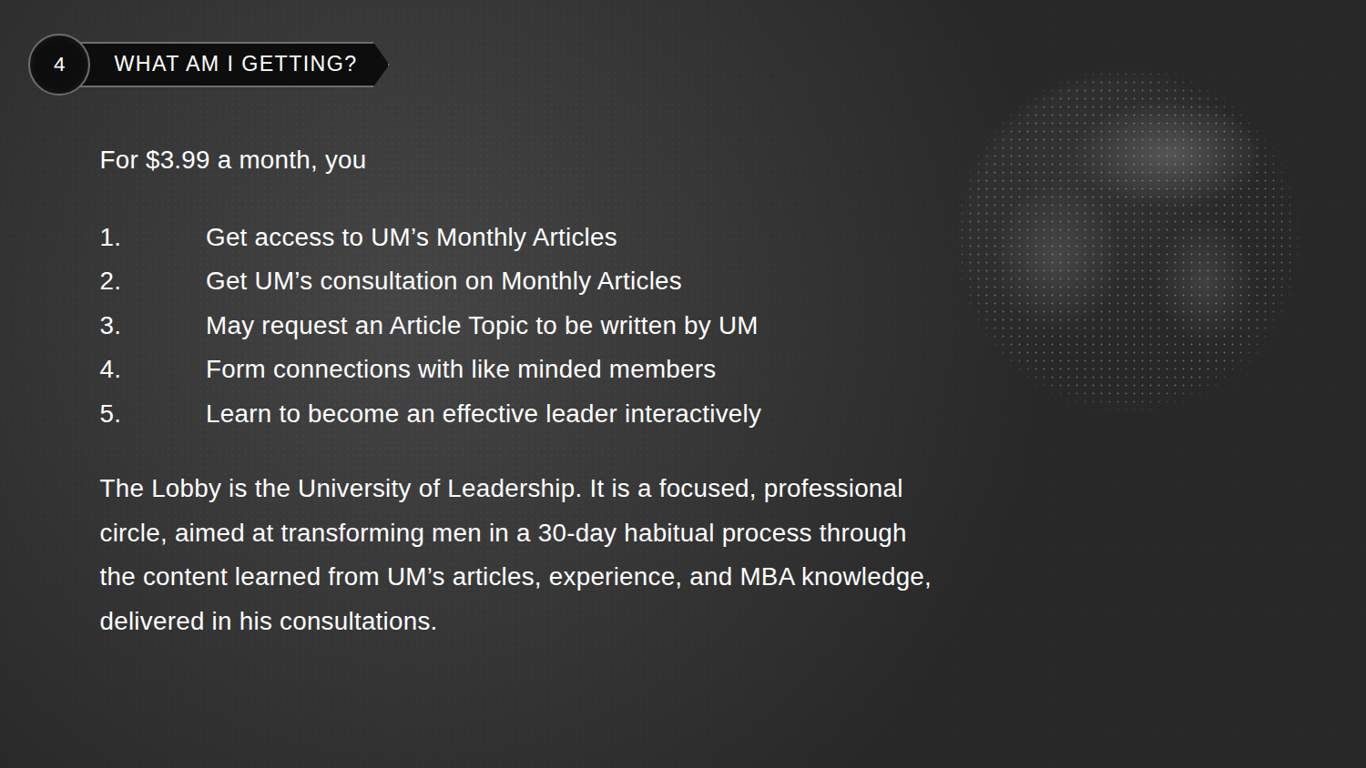4
What am I getting?
For $3.99 a month, you
Get access to UM’s Monthly Articles
Get UM’s consultation on Monthly Articles
May request an Article Topic to be written by UM
Form connections with like minded members
Learn to become an effective leader interactively
The Lobby is the University of Leadership. It is a focused, professional circle, aimed at transforming men in a 30-day habitual process through the content learned from UM’s articles, experience, and MBA knowledge, delivered in his consultations.